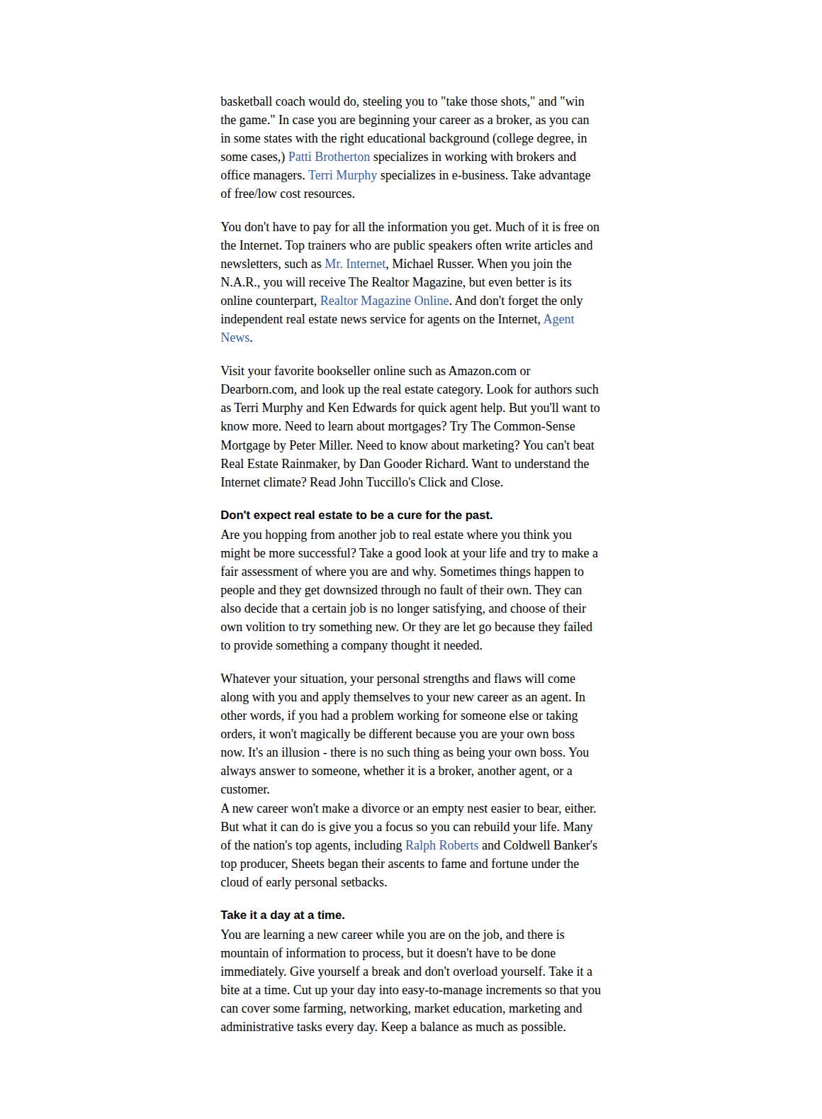basketball coach would do, steeling you to "take those shots," and "win the game." In case you are beginning your career as a broker, as you can in some states with the right educational background (college degree, in some cases,) Patti Brotherton specializes in working with brokers and office managers. Terri Murphy specializes in e-business. Take advantage of free/low cost resources.
You don't have to pay for all the information you get. Much of it is free on the Internet. Top trainers who are public speakers often write articles and newsletters, such as Mr. Internet, Michael Russer. When you join the N.A.R., you will receive The Realtor Magazine, but even better is its online counterpart, Realtor Magazine Online. And don't forget the only independent real estate news service for agents on the Internet, Agent News.
Visit your favorite bookseller online such as Amazon.com or Dearborn.com, and look up the real estate category. Look for authors such as Terri Murphy and Ken Edwards for quick agent help. But you'll want to know more. Need to learn about mortgages? Try The Common-Sense Mortgage by Peter Miller. Need to know about marketing? You can't beat Real Estate Rainmaker, by Dan Gooder Richard. Want to understand the Internet climate? Read John Tuccillo's Click and Close.
Don't expect real estate to be a cure for the past.
Are you hopping from another job to real estate where you think you might be more successful? Take a good look at your life and try to make a fair assessment of where you are and why. Sometimes things happen to people and they get downsized through no fault of their own. They can also decide that a certain job is no longer satisfying, and choose of their own volition to try something new. Or they are let go because they failed to provide something a company thought it needed.
Whatever your situation, your personal strengths and flaws will come along with you and apply themselves to your new career as an agent. In other words, if you had a problem working for someone else or taking orders, it won't magically be different because you are your own boss now. It's an illusion - there is no such thing as being your own boss. You always answer to someone, whether it is a broker, another agent, or a customer.
A new career won't make a divorce or an empty nest easier to bear, either. But what it can do is give you a focus so you can rebuild your life. Many of the nation's top agents, including Ralph Roberts and Coldwell Banker's top producer, Sheets began their ascents to fame and fortune under the cloud of early personal setbacks.
Take it a day at a time.
You are learning a new career while you are on the job, and there is mountain of information to process, but it doesn't have to be done immediately. Give yourself a break and don't overload yourself. Take it a bite at a time. Cut up your day into easy-to-manage increments so that you can cover some farming, networking, market education, marketing and administrative tasks every day. Keep a balance as much as possible.